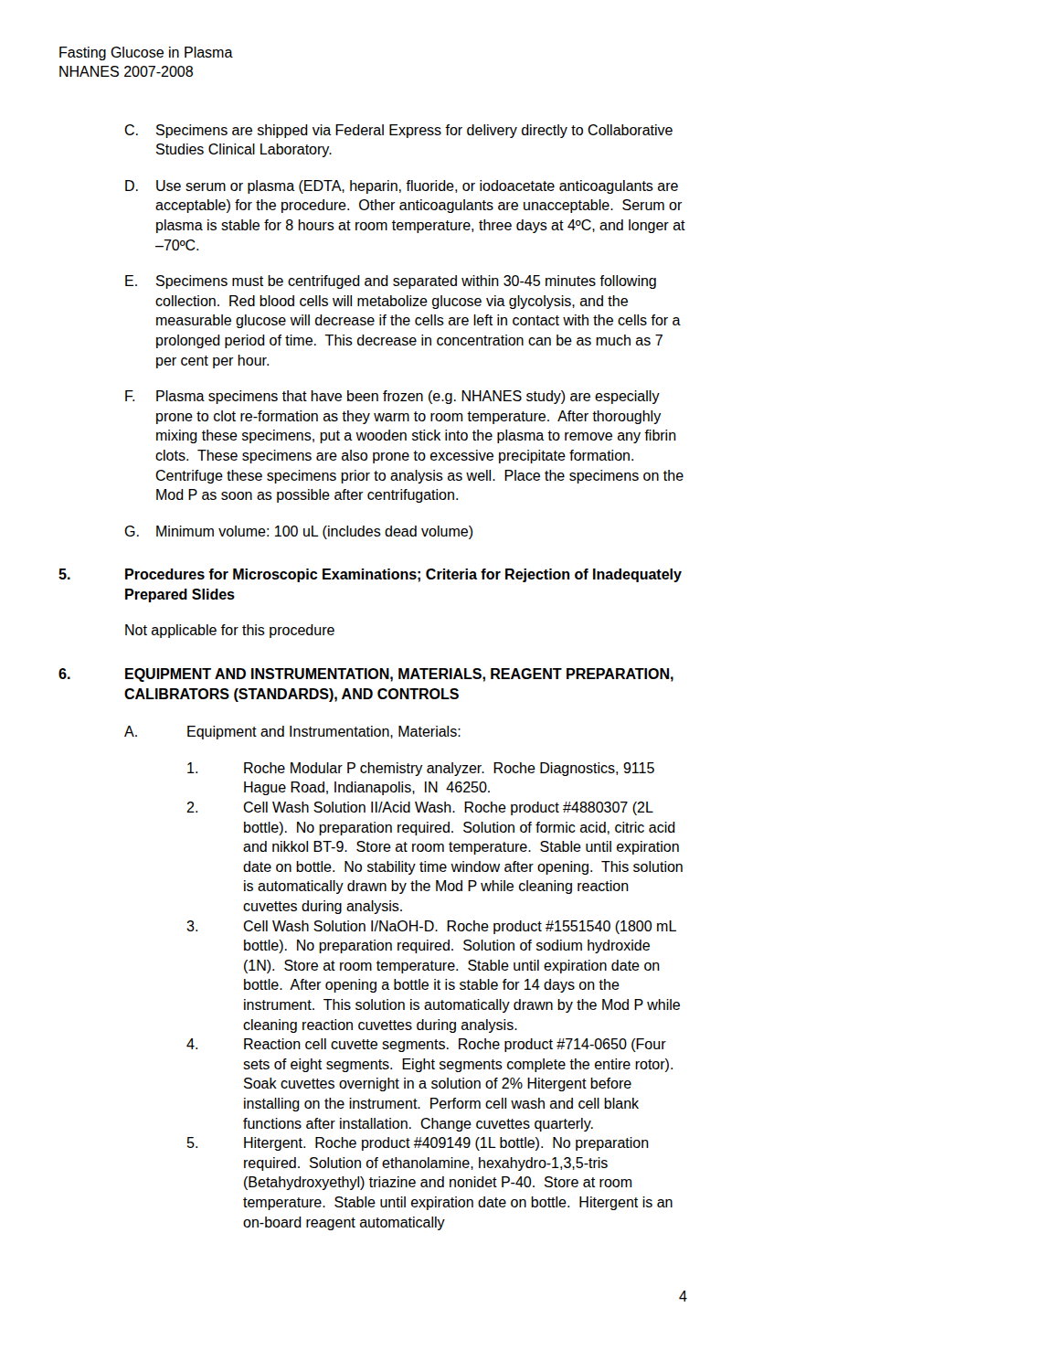Fasting Glucose in Plasma
NHANES 2007-2008
C.
Specimens are shipped via Federal Express for delivery directly to Collaborative Studies Clinical Laboratory.
D.
Use serum or plasma (EDTA, heparin, fluoride, or iodoacetate anticoagulants are acceptable) for the procedure. Other anticoagulants are unacceptable. Serum or plasma is stable for 8 hours at room temperature, three days at 4ºC, and longer at –70ºC.
E.
Specimens must be centrifuged and separated within 30-45 minutes following collection. Red blood cells will metabolize glucose via glycolysis, and the measurable glucose will decrease if the cells are left in contact with the cells for a prolonged period of time. This decrease in concentration can be as much as 7 per cent per hour.
F.
Plasma specimens that have been frozen (e.g. NHANES study) are especially prone to clot re-formation as they warm to room temperature. After thoroughly mixing these specimens, put a wooden stick into the plasma to remove any fibrin clots. These specimens are also prone to excessive precipitate formation. Centrifuge these specimens prior to analysis as well. Place the specimens on the Mod P as soon as possible after centrifugation.
G.
Minimum volume: 100 uL (includes dead volume)
5.
Procedures for Microscopic Examinations; Criteria for Rejection of Inadequately Prepared Slides
Not applicable for this procedure
6.
EQUIPMENT AND INSTRUMENTATION, MATERIALS, REAGENT PREPARATION, CALIBRATORS (STANDARDS), AND CONTROLS
A.
Equipment and Instrumentation, Materials:
1.
Roche Modular P chemistry analyzer. Roche Diagnostics, 9115 Hague Road, Indianapolis, IN 46250.
2.
Cell Wash Solution II/Acid Wash. Roche product #4880307 (2L bottle). No preparation required. Solution of formic acid, citric acid and nikkol BT-9. Store at room temperature. Stable until expiration date on bottle. No stability time window after opening. This solution is automatically drawn by the Mod P while cleaning reaction cuvettes during analysis.
3.
Cell Wash Solution I/NaOH-D. Roche product #1551540 (1800 mL bottle). No preparation required. Solution of sodium hydroxide (1N). Store at room temperature. Stable until expiration date on bottle. After opening a bottle it is stable for 14 days on the instrument. This solution is automatically drawn by the Mod P while cleaning reaction cuvettes during analysis.
4.
Reaction cell cuvette segments. Roche product #714-0650 (Four sets of eight segments. Eight segments complete the entire rotor). Soak cuvettes overnight in a solution of 2% Hitergent before installing on the instrument. Perform cell wash and cell blank functions after installation. Change cuvettes quarterly.
5.
Hitergent. Roche product #409149 (1L bottle). No preparation required. Solution of ethanolamine, hexahydro-1,3,5-tris (Betahydroxyethyl) triazine and nonidet P-40. Store at room temperature. Stable until expiration date on bottle. Hitergent is an on-board reagent automatically
4